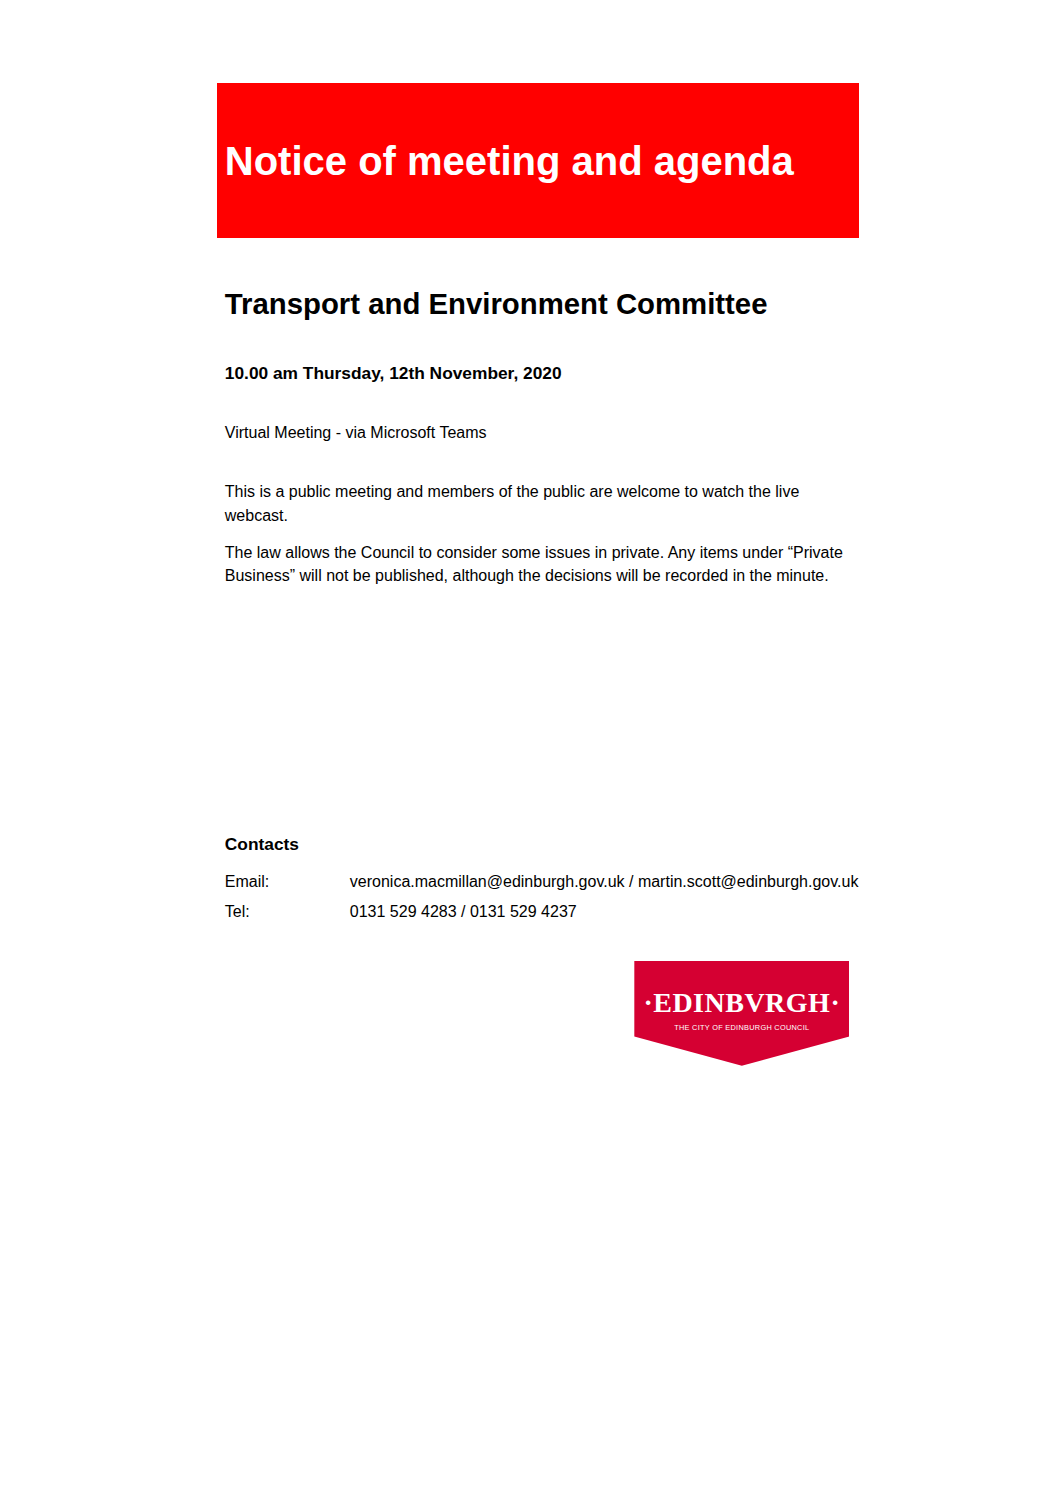Notice of meeting and agenda
Transport and Environment Committee
10.00 am Thursday, 12th November, 2020
Virtual Meeting - via Microsoft Teams
This is a public meeting and members of the public are welcome to watch the live webcast.
The law allows the Council to consider some issues in private. Any items under “Private Business” will not be published, although the decisions will be recorded in the minute.
Contacts
Email:
veronica.macmillan@edinburgh.gov.uk / martin.scott@edinburgh.gov.uk
Tel:
0131 529 4283 / 0131 529 4237
·EDINBVRGH·
The City of Edinburgh Council